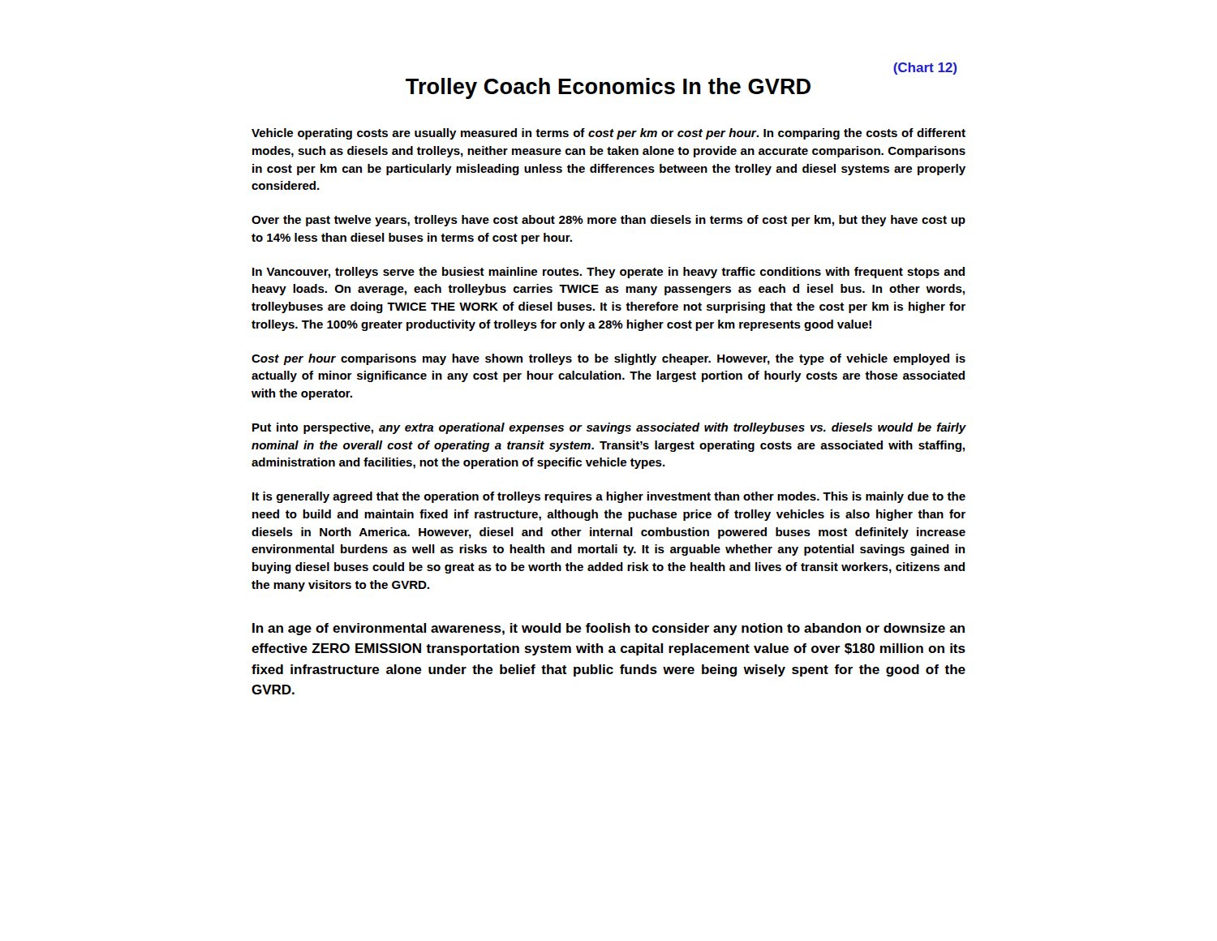(Chart 12)
Trolley Coach Economics In the GVRD
Vehicle operating costs are usually measured in terms of cost per km or cost per hour. In comparing the costs of different modes, such as diesels and trolleys, neither measure can be taken alone to provide an accurate comparison. Comparisons in cost per km can be particularly misleading unless the differences between the trolley and diesel systems are properly considered.
Over the past twelve years, trolleys have cost about 28% more than diesels in terms of cost per km, but they have cost up to 14% less than diesel buses in terms of cost per hour.
In Vancouver, trolleys serve the busiest mainline routes. They operate in heavy traffic conditions with frequent stops and heavy loads. On average, each trolleybus carries TWICE as many passengers as each d iesel bus. In other words, trolleybuses are doing TWICE THE WORK of diesel buses. It is therefore not surprising that the cost per km is higher for trolleys. The 100% greater productivity of trolleys for only a 28% higher cost per km represents good value!
Cost per hour comparisons may have shown trolleys to be slightly cheaper. However, the type of vehicle employed is actually of minor significance in any cost per hour calculation. The largest portion of hourly costs are those associated with the operator.
Put into perspective, any extra operational expenses or savings associated with trolleybuses vs. diesels would be fairly nominal in the overall cost of operating a transit system. Transit’s largest operating costs are associated with staffing, administration and facilities, not the operation of specific vehicle types.
It is generally agreed that the operation of trolleys requires a higher investment than other modes. This is mainly due to the need to build and maintain fixed inf rastructure, although the puchase price of trolley vehicles is also higher than for diesels in North America. However, diesel and other internal combustion powered buses most definitely increase environmental burdens as well as risks to health and mortali ty. It is arguable whether any potential savings gained in buying diesel buses could be so great as to be worth the added risk to the health and lives of transit workers, citizens and the many visitors to the GVRD.
In an age of environmental awareness, it would be foolish to consider any notion to abandon or downsize an effective ZERO EMISSION transportation system with a capital replacement value of over $180 million on its fixed infrastructure alone under the belief that public funds were being wisely spent for the good of the GVRD.